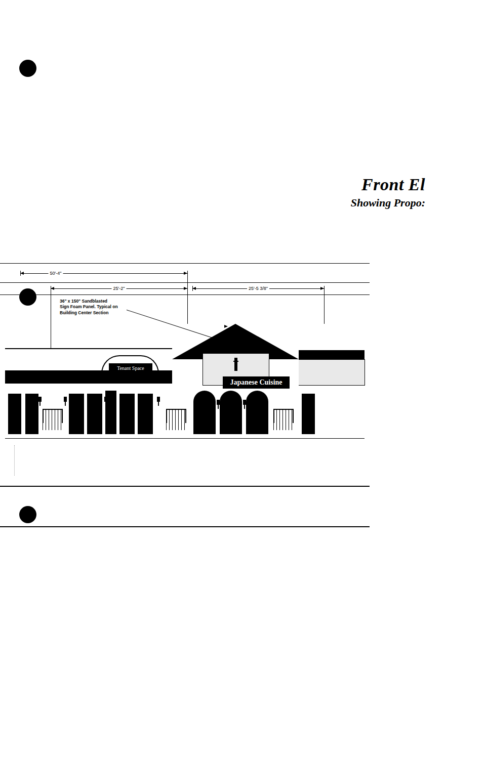Front El
Showing Propo:
50'-4"
25'-2"
25'-5 3/8"
36" x 150" Sandblasted
Sign Foam Panel. Typical on
Building Center Section
Tenant Space
Japanese Cuisine